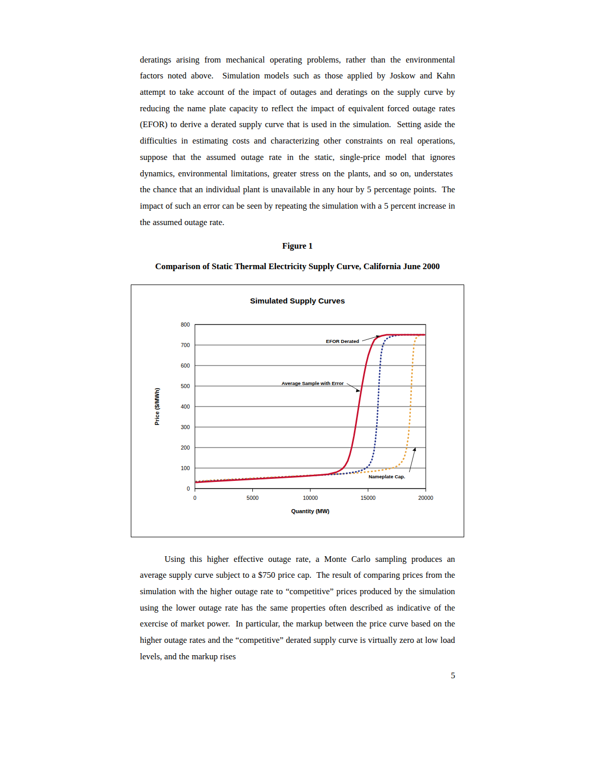deratings arising from mechanical operating problems, rather than the environmental factors noted above. Simulation models such as those applied by Joskow and Kahn attempt to take account of the impact of outages and deratings on the supply curve by reducing the name plate capacity to reflect the impact of equivalent forced outage rates (EFOR) to derive a derated supply curve that is used in the simulation. Setting aside the difficulties in estimating costs and characterizing other constraints on real operations, suppose that the assumed outage rate in the static, single-price model that ignores dynamics, environmental limitations, greater stress on the plants, and so on, understates the chance that an individual plant is unavailable in any hour by 5 percentage points. The impact of such an error can be seen by repeating the simulation with a 5 percent increase in the assumed outage rate.
Figure 1
Comparison of Static Thermal Electricity Supply Curve, California June 2000
Simulated Supply Curves
800 700 600 500 400 300 200 100 0 0 5000 10000 15000 20000 Quantity (MW) Price ($/MWh) EFOR Derated Average Sample with Error Nameplate Cap.
Using this higher effective outage rate, a Monte Carlo sampling produces an average supply curve subject to a $750 price cap. The result of comparing prices from the simulation with the higher outage rate to “competitive” prices produced by the simulation using the lower outage rate has the same properties often described as indicative of the exercise of market power. In particular, the markup between the price curve based on the higher outage rates and the “competitive” derated supply curve is virtually zero at low load levels, and the markup rises
5